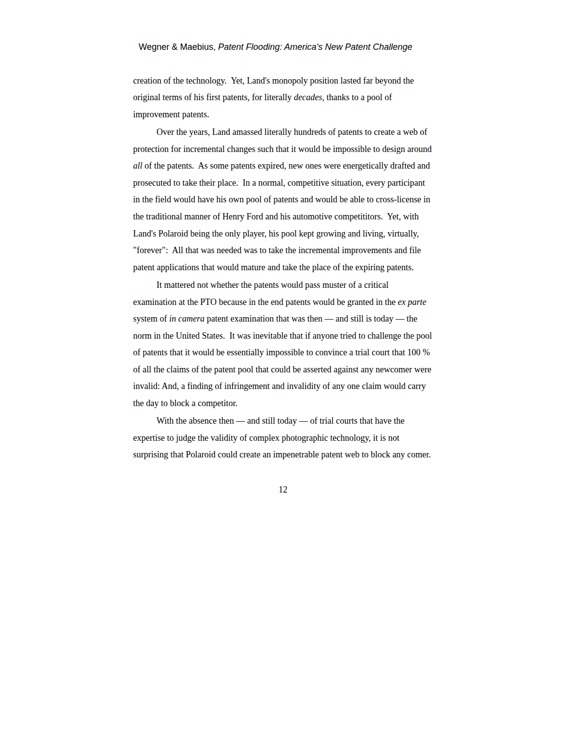Wegner & Maebius, Patent Flooding: America's New Patent Challenge
creation of the technology. Yet, Land's monopoly position lasted far beyond the original terms of his first patents, for literally decades, thanks to a pool of improvement patents.
Over the years, Land amassed literally hundreds of patents to create a web of protection for incremental changes such that it would be impossible to design around all of the patents. As some patents expired, new ones were energetically drafted and prosecuted to take their place. In a normal, competitive situation, every participant in the field would have his own pool of patents and would be able to cross-license in the traditional manner of Henry Ford and his automotive competititors. Yet, with Land's Polaroid being the only player, his pool kept growing and living, virtually, "forever": All that was needed was to take the incremental improvements and file patent applications that would mature and take the place of the expiring patents.
It mattered not whether the patents would pass muster of a critical examination at the PTO because in the end patents would be granted in the ex parte system of in camera patent examination that was then — and still is today — the norm in the United States. It was inevitable that if anyone tried to challenge the pool of patents that it would be essentially impossible to convince a trial court that 100 % of all the claims of the patent pool that could be asserted against any newcomer were invalid: And, a finding of infringement and invalidity of any one claim would carry the day to block a competitor.
With the absence then — and still today — of trial courts that have the expertise to judge the validity of complex photographic technology, it is not surprising that Polaroid could create an impenetrable patent web to block any comer.
12